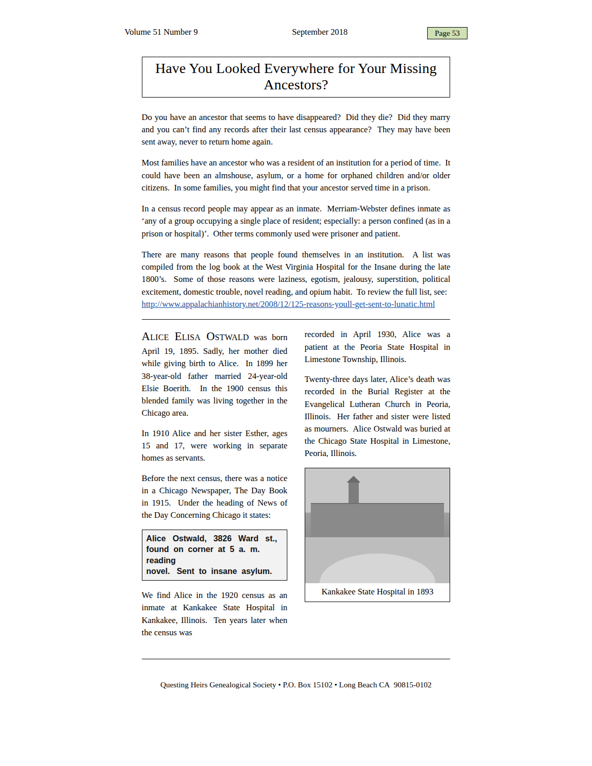Volume 51 Number 9
September 2018
Page 53
Have You Looked Everywhere for Your Missing Ancestors?
Do you have an ancestor that seems to have disappeared? Did they die? Did they marry and you can’t find any records after their last census appearance? They may have been sent away, never to return home again.
Most families have an ancestor who was a resident of an institution for a period of time. It could have been an almshouse, asylum, or a home for orphaned children and/or older citizens. In some families, you might find that your ancestor served time in a prison.
In a census record people may appear as an inmate. Merriam-Webster defines inmate as ‘any of a group occupying a single place of resident; especially: a person confined (as in a prison or hospital)’. Other terms commonly used were prisoner and patient.
There are many reasons that people found themselves in an institution. A list was compiled from the log book at the West Virginia Hospital for the Insane during the late 1800’s. Some of those reasons were laziness, egotism, jealousy, superstition, political excitement, domestic trouble, novel reading, and opium habit. To review the full list, see:
http://www.appalachianhistory.net/2008/12/125-reasons-youll-get-sent-to-lunatic.html
Alice Elisa Ostwald was born April 19, 1895. Sadly, her mother died while giving birth to Alice. In 1899 her 38-year-old father married 24-year-old Elsie Boerith. In the 1900 census this blended family was living together in the Chicago area.
In 1910 Alice and her sister Esther, ages 15 and 17, were working in separate homes as servants.
Before the next census, there was a notice in a Chicago Newspaper, The Day Book in 1915. Under the heading of News of the Day Concerning Chicago it states:
Alice Ostwald, 3826 Ward st.,
found on corner at 5 a. m. reading
novel. Sent to insane asylum.
We find Alice in the 1920 census as an inmate at Kankakee State Hospital in Kankakee, Illinois. Ten years later when the census was
recorded in April 1930, Alice was a patient at the Peoria State Hospital in Limestone Township, Illinois.
Twenty-three days later, Alice’s death was recorded in the Burial Register at the Evangelical Lutheran Church in Peoria, Illinois. Her father and sister were listed as mourners. Alice Ostwald was buried at the Chicago State Hospital in Limestone, Peoria, Illinois.
Kankakee State Hospital in 1893
Questing Heirs Genealogical Society • P.O. Box 15102 • Long Beach CA 90815-0102